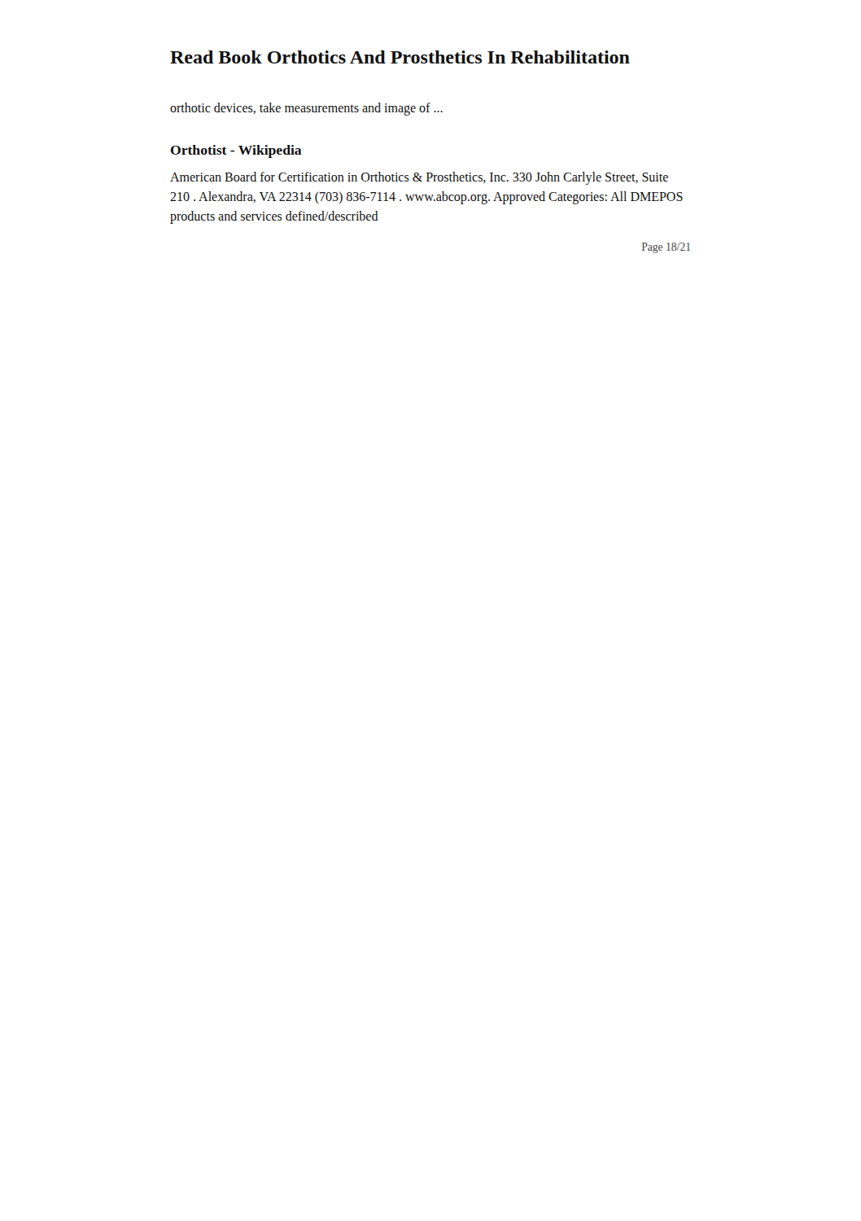Read Book Orthotics And Prosthetics In Rehabilitation
orthotic devices, take measurements and image of ...
Orthotist - Wikipedia
American Board for Certification in Orthotics & Prosthetics, Inc. 330 John Carlyle Street, Suite 210 . Alexandra, VA 22314 (703) 836-7114 . www.abcop.org. Approved Categories: All DMEPOS products and services defined/described
Page 18/21